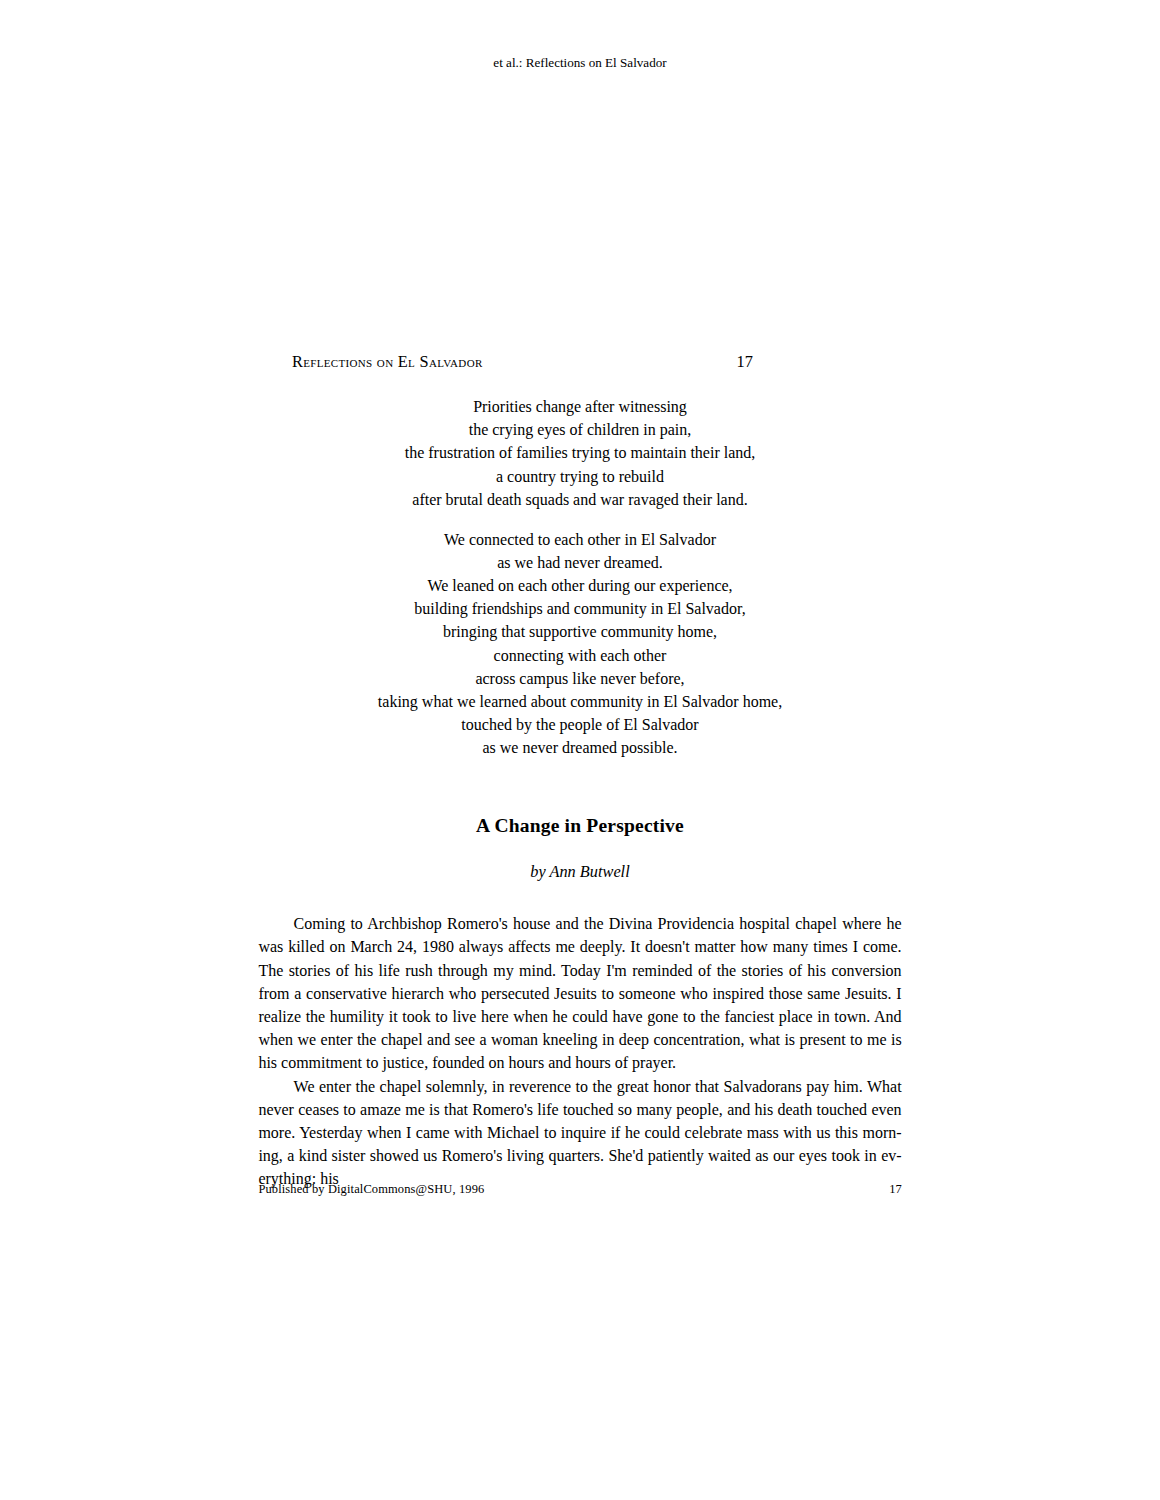et al.: Reflections on El Salvador
Reflections on El Salvador 17
Priorities change after witnessing
the crying eyes of children in pain,
the frustration of families trying to maintain their land,
a country trying to rebuild
after brutal death squads and war ravaged their land.
We connected to each other in El Salvador
as we had never dreamed.
We leaned on each other during our experience,
building friendships and community in El Salvador,
bringing that supportive community home,
connecting with each other
across campus like never before,
taking what we learned about community in El Salvador home,
touched by the people of El Salvador
as we never dreamed possible.
A Change in Perspective
by Ann Butwell
Coming to Archbishop Romero's house and the Divina Providencia hospital chapel where he was killed on March 24, 1980 always affects me deeply. It doesn't matter how many times I come. The stories of his life rush through my mind. Today I'm reminded of the stories of his conversion from a conservative hierarch who persecuted Jesuits to someone who inspired those same Jesuits. I realize the humility it took to live here when he could have gone to the fanciest place in town. And when we enter the chapel and see a woman kneeling in deep concentration, what is present to me is his commitment to justice, founded on hours and hours of prayer.
We enter the chapel solemnly, in reverence to the great honor that Salvadorans pay him. What never ceases to amaze me is that Romero's life touched so many people, and his death touched even more. Yesterday when I came with Michael to inquire if he could celebrate mass with us this morning, a kind sister showed us Romero's living quarters. She'd patiently waited as our eyes took in everything: his
Published by DigitalCommons@SHU, 1996 17